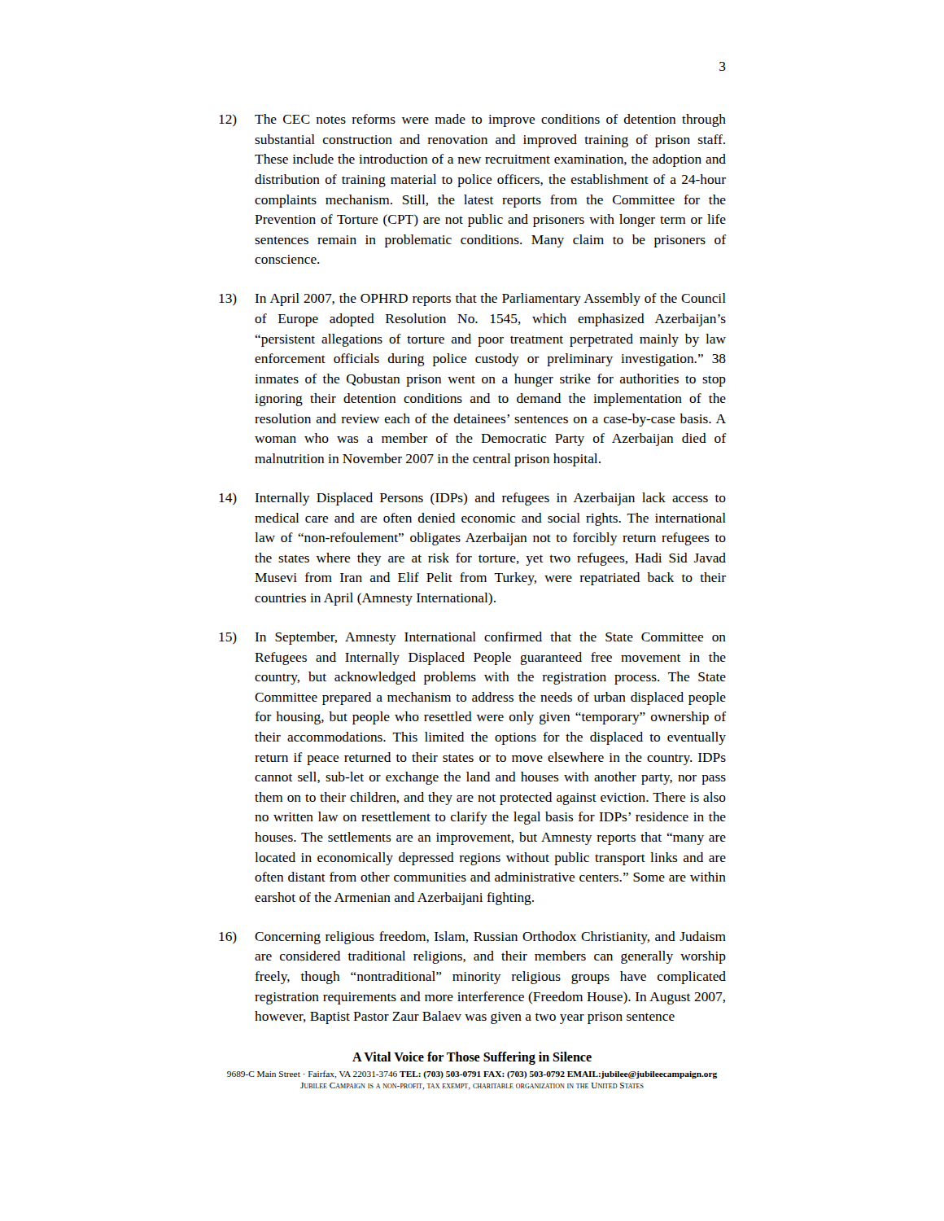3
12) The CEC notes reforms were made to improve conditions of detention through substantial construction and renovation and improved training of prison staff. These include the introduction of a new recruitment examination, the adoption and distribution of training material to police officers, the establishment of a 24-hour complaints mechanism. Still, the latest reports from the Committee for the Prevention of Torture (CPT) are not public and prisoners with longer term or life sentences remain in problematic conditions. Many claim to be prisoners of conscience.
13) In April 2007, the OPHRD reports that the Parliamentary Assembly of the Council of Europe adopted Resolution No. 1545, which emphasized Azerbaijan’s “persistent allegations of torture and poor treatment perpetrated mainly by law enforcement officials during police custody or preliminary investigation.” 38 inmates of the Qobustan prison went on a hunger strike for authorities to stop ignoring their detention conditions and to demand the implementation of the resolution and review each of the detainees’ sentences on a case-by-case basis. A woman who was a member of the Democratic Party of Azerbaijan died of malnutrition in November 2007 in the central prison hospital.
14) Internally Displaced Persons (IDPs) and refugees in Azerbaijan lack access to medical care and are often denied economic and social rights. The international law of “non-refoulement” obligates Azerbaijan not to forcibly return refugees to the states where they are at risk for torture, yet two refugees, Hadi Sid Javad Musevi from Iran and Elif Pelit from Turkey, were repatriated back to their countries in April (Amnesty International).
15) In September, Amnesty International confirmed that the State Committee on Refugees and Internally Displaced People guaranteed free movement in the country, but acknowledged problems with the registration process. The State Committee prepared a mechanism to address the needs of urban displaced people for housing, but people who resettled were only given “temporary” ownership of their accommodations. This limited the options for the displaced to eventually return if peace returned to their states or to move elsewhere in the country. IDPs cannot sell, sub-let or exchange the land and houses with another party, nor pass them on to their children, and they are not protected against eviction. There is also no written law on resettlement to clarify the legal basis for IDPs’ residence in the houses. The settlements are an improvement, but Amnesty reports that “many are located in economically depressed regions without public transport links and are often distant from other communities and administrative centers.” Some are within earshot of the Armenian and Azerbaijani fighting.
16) Concerning religious freedom, Islam, Russian Orthodox Christianity, and Judaism are considered traditional religions, and their members can generally worship freely, though “nontraditional” minority religious groups have complicated registration requirements and more interference (Freedom House). In August 2007, however, Baptist Pastor Zaur Balaev was given a two year prison sentence
A Vital Voice for Those Suffering in Silence
9689-C Main Street · Fairfax, VA 22031-3746 TEL: (703) 503-0791 FAX: (703) 503-0792 EMAIL:jubilee@jubileecampaign.org
Jubilee Campaign is a non-profit, tax exempt, charitable organization in the United States